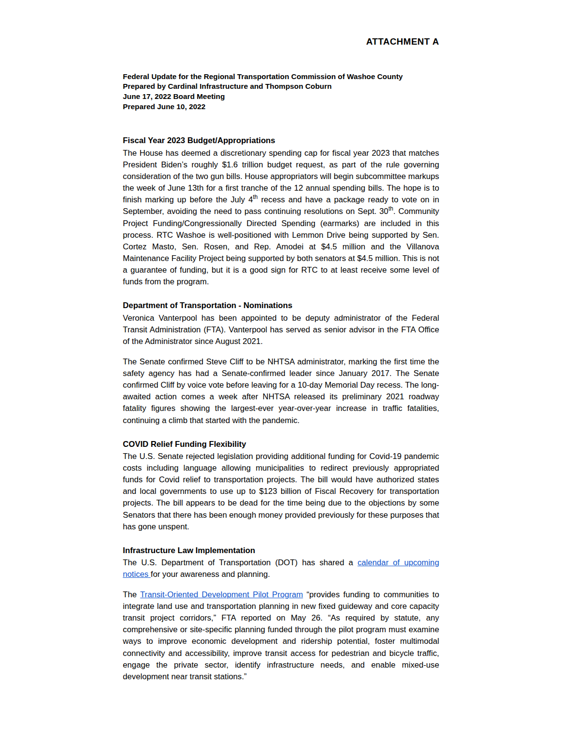ATTACHMENT A
Federal Update for the Regional Transportation Commission of Washoe County
Prepared by Cardinal Infrastructure and Thompson Coburn
June 17, 2022 Board Meeting
Prepared June 10, 2022
Fiscal Year 2023 Budget/Appropriations
The House has deemed a discretionary spending cap for fiscal year 2023 that matches President Biden’s roughly $1.6 trillion budget request, as part of the rule governing consideration of the two gun bills. House appropriators will begin subcommittee markups the week of June 13th for a first tranche of the 12 annual spending bills. The hope is to finish marking up before the July 4th recess and have a package ready to vote on in September, avoiding the need to pass continuing resolutions on Sept. 30th. Community Project Funding/Congressionally Directed Spending (earmarks) are included in this process. RTC Washoe is well-positioned with Lemmon Drive being supported by Sen. Cortez Masto, Sen. Rosen, and Rep. Amodei at $4.5 million and the Villanova Maintenance Facility Project being supported by both senators at $4.5 million. This is not a guarantee of funding, but it is a good sign for RTC to at least receive some level of funds from the program.
Department of Transportation - Nominations
Veronica Vanterpool has been appointed to be deputy administrator of the Federal Transit Administration (FTA). Vanterpool has served as senior advisor in the FTA Office of the Administrator since August 2021.
The Senate confirmed Steve Cliff to be NHTSA administrator, marking the first time the safety agency has had a Senate-confirmed leader since January 2017. The Senate confirmed Cliff by voice vote before leaving for a 10-day Memorial Day recess. The long-awaited action comes a week after NHTSA released its preliminary 2021 roadway fatality figures showing the largest-ever year-over-year increase in traffic fatalities, continuing a climb that started with the pandemic.
COVID Relief Funding Flexibility
The U.S. Senate rejected legislation providing additional funding for Covid-19 pandemic costs including language allowing municipalities to redirect previously appropriated funds for Covid relief to transportation projects. The bill would have authorized states and local governments to use up to $123 billion of Fiscal Recovery for transportation projects. The bill appears to be dead for the time being due to the objections by some Senators that there has been enough money provided previously for these purposes that has gone unspent.
Infrastructure Law Implementation
The U.S. Department of Transportation (DOT) has shared a calendar of upcoming notices for your awareness and planning.
The Transit-Oriented Development Pilot Program “provides funding to communities to integrate land use and transportation planning in new fixed guideway and core capacity transit project corridors,” FTA reported on May 26. “As required by statute, any comprehensive or site-specific planning funded through the pilot program must examine ways to improve economic development and ridership potential, foster multimodal connectivity and accessibility, improve transit access for pedestrian and bicycle traffic, engage the private sector, identify infrastructure needs, and enable mixed-use development near transit stations.”